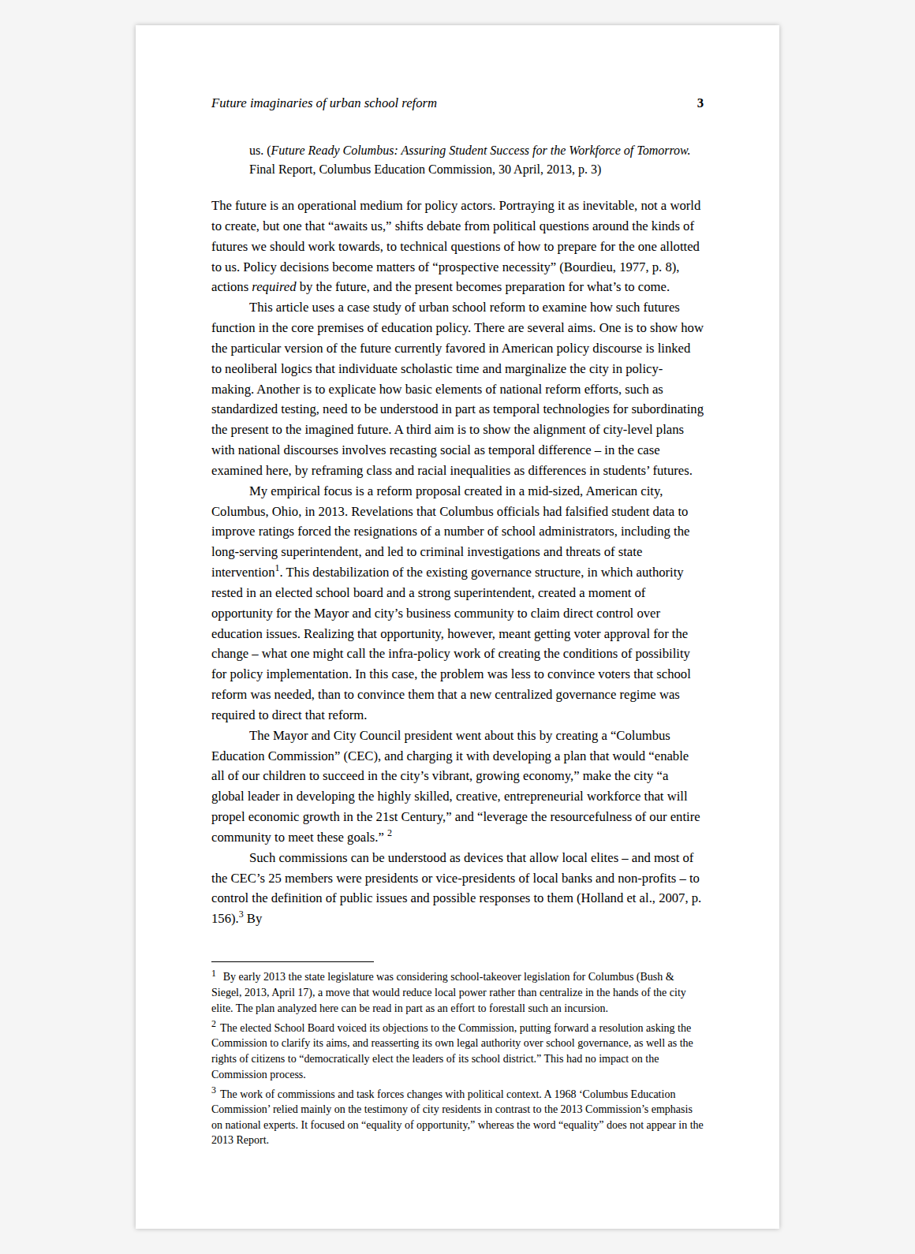Future imaginaries of urban school reform 3
us. (Future Ready Columbus: Assuring Student Success for the Workforce of Tomorrow. Final Report, Columbus Education Commission, 30 April, 2013, p. 3)
The future is an operational medium for policy actors. Portraying it as inevitable, not a world to create, but one that “awaits us,” shifts debate from political questions around the kinds of futures we should work towards, to technical questions of how to prepare for the one allotted to us. Policy decisions become matters of “prospective necessity” (Bourdieu, 1977, p. 8), actions required by the future, and the present becomes preparation for what’s to come.
This article uses a case study of urban school reform to examine how such futures function in the core premises of education policy. There are several aims. One is to show how the particular version of the future currently favored in American policy discourse is linked to neoliberal logics that individuate scholastic time and marginalize the city in policy-making. Another is to explicate how basic elements of national reform efforts, such as standardized testing, need to be understood in part as temporal technologies for subordinating the present to the imagined future. A third aim is to show the alignment of city-level plans with national discourses involves recasting social as temporal difference – in the case examined here, by reframing class and racial inequalities as differences in students’ futures.
My empirical focus is a reform proposal created in a mid-sized, American city, Columbus, Ohio, in 2013. Revelations that Columbus officials had falsified student data to improve ratings forced the resignations of a number of school administrators, including the long-serving superintendent, and led to criminal investigations and threats of state intervention1. This destabilization of the existing governance structure, in which authority rested in an elected school board and a strong superintendent, created a moment of opportunity for the Mayor and city’s business community to claim direct control over education issues. Realizing that opportunity, however, meant getting voter approval for the change – what one might call the infra-policy work of creating the conditions of possibility for policy implementation. In this case, the problem was less to convince voters that school reform was needed, than to convince them that a new centralized governance regime was required to direct that reform.
The Mayor and City Council president went about this by creating a “Columbus Education Commission” (CEC), and charging it with developing a plan that would “enable all of our children to succeed in the city’s vibrant, growing economy,” make the city “a global leader in developing the highly skilled, creative, entrepreneurial workforce that will propel economic growth in the 21st Century,” and “leverage the resourcefulness of our entire community to meet these goals.” 2
Such commissions can be understood as devices that allow local elites – and most of the CEC’s 25 members were presidents or vice-presidents of local banks and non-profits – to control the definition of public issues and possible responses to them (Holland et al., 2007, p. 156).3 By
1 By early 2013 the state legislature was considering school-takeover legislation for Columbus (Bush & Siegel, 2013, April 17), a move that would reduce local power rather than centralize in the hands of the city elite. The plan analyzed here can be read in part as an effort to forestall such an incursion.
2 The elected School Board voiced its objections to the Commission, putting forward a resolution asking the Commission to clarify its aims, and reasserting its own legal authority over school governance, as well as the rights of citizens to “democratically elect the leaders of its school district.” This had no impact on the Commission process.
3 The work of commissions and task forces changes with political context. A 1968 ‘Columbus Education Commission’ relied mainly on the testimony of city residents in contrast to the 2013 Commission’s emphasis on national experts. It focused on “equality of opportunity,” whereas the word “equality” does not appear in the 2013 Report.